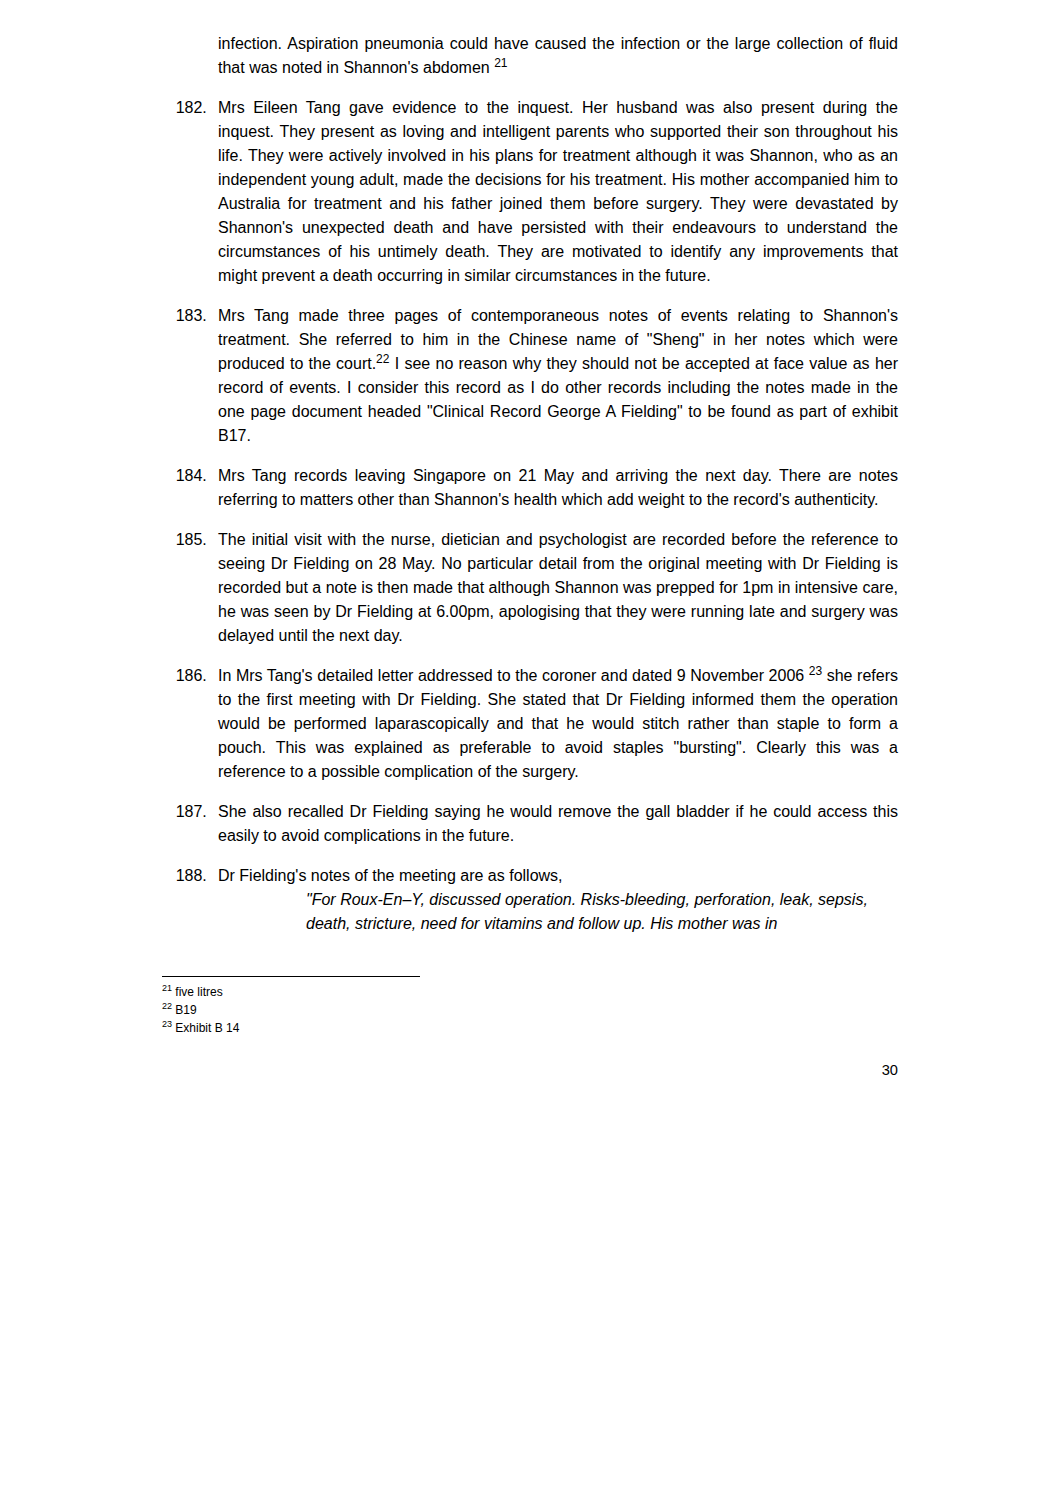infection. Aspiration pneumonia could have caused the infection or the large collection of fluid that was noted in Shannon's abdomen 21
182. Mrs Eileen Tang gave evidence to the inquest. Her husband was also present during the inquest. They present as loving and intelligent parents who supported their son throughout his life. They were actively involved in his plans for treatment although it was Shannon, who as an independent young adult, made the decisions for his treatment. His mother accompanied him to Australia for treatment and his father joined them before surgery. They were devastated by Shannon's unexpected death and have persisted with their endeavours to understand the circumstances of his untimely death. They are motivated to identify any improvements that might prevent a death occurring in similar circumstances in the future.
183. Mrs Tang made three pages of contemporaneous notes of events relating to Shannon's treatment. She referred to him in the Chinese name of "Sheng" in her notes which were produced to the court.22 I see no reason why they should not be accepted at face value as her record of events. I consider this record as I do other records including the notes made in the one page document headed "Clinical Record George A Fielding" to be found as part of exhibit B17.
184. Mrs Tang records leaving Singapore on 21 May and arriving the next day. There are notes referring to matters other than Shannon's health which add weight to the record's authenticity.
185. The initial visit with the nurse, dietician and psychologist are recorded before the reference to seeing Dr Fielding on 28 May. No particular detail from the original meeting with Dr Fielding is recorded but a note is then made that although Shannon was prepped for 1pm in intensive care, he was seen by Dr Fielding at 6.00pm, apologising that they were running late and surgery was delayed until the next day.
186. In Mrs Tang's detailed letter addressed to the coroner and dated 9 November 2006 23 she refers to the first meeting with Dr Fielding. She stated that Dr Fielding informed them the operation would be performed laparascopically and that he would stitch rather than staple to form a pouch. This was explained as preferable to avoid staples "bursting". Clearly this was a reference to a possible complication of the surgery.
187. She also recalled Dr Fielding saying he would remove the gall bladder if he could access this easily to avoid complications in the future.
188. Dr Fielding's notes of the meeting are as follows,
"For Roux-En–Y, discussed operation. Risks-bleeding, perforation, leak, sepsis, death, stricture, need for vitamins and follow up. His mother was in
21 five litres
22 B19
23 Exhibit B 14
30